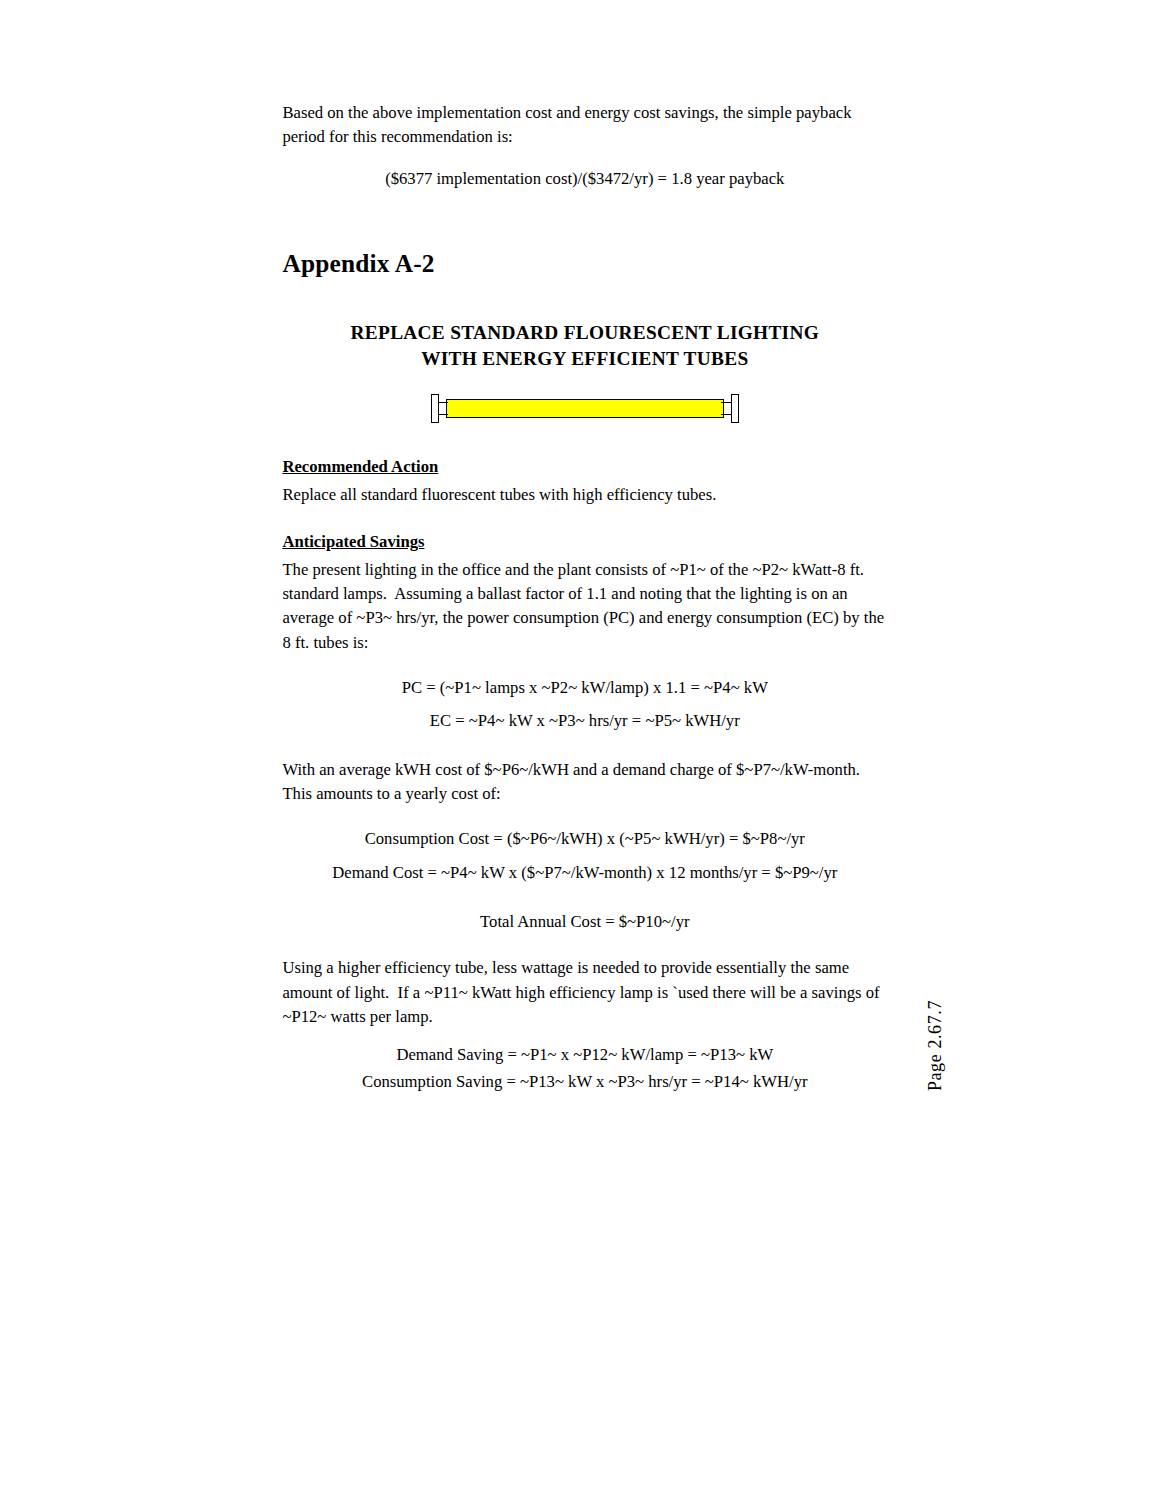Based on the above implementation cost and energy cost savings, the simple payback period for this recommendation is:
($6377 implementation cost)/($3472/yr) = 1.8 year payback
Appendix A-2
REPLACE STANDARD FLOURESCENT LIGHTING WITH ENERGY EFFICIENT TUBES
Recommended Action
Replace all standard fluorescent tubes with high efficiency tubes.
Anticipated Savings
The present lighting in the office and the plant consists of ~P1~ of the ~P2~ kWatt-8 ft. standard lamps. Assuming a ballast factor of 1.1 and noting that the lighting is on an average of ~P3~ hrs/yr, the power consumption (PC) and energy consumption (EC) by the 8 ft. tubes is:
PC = (~P1~ lamps x ~P2~ kW/lamp) x 1.1 = ~P4~ kW
EC = ~P4~ kW x ~P3~ hrs/yr = ~P5~ kWH/yr
With an average kWH cost of $~P6~/kWH and a demand charge of $~P7~/kW-month. This amounts to a yearly cost of:
Consumption Cost = ($~P6~/kWH) x (~P5~ kWH/yr) = $~P8~/yr
Demand Cost = ~P4~ kW x ($~P7~/kW-month) x 12 months/yr = $~P9~/yr
Total Annual Cost = $~P10~/yr
Using a higher efficiency tube, less wattage is needed to provide essentially the same amount of light. If a ~P11~ kWatt high efficiency lamp is `used there will be a savings of ~P12~ watts per lamp.
Demand Saving = ~P1~ x ~P12~ kW/lamp = ~P13~ kW
Consumption Saving = ~P13~ kW x ~P3~ hrs/yr = ~P14~ kWH/yr
Page 2.67.7